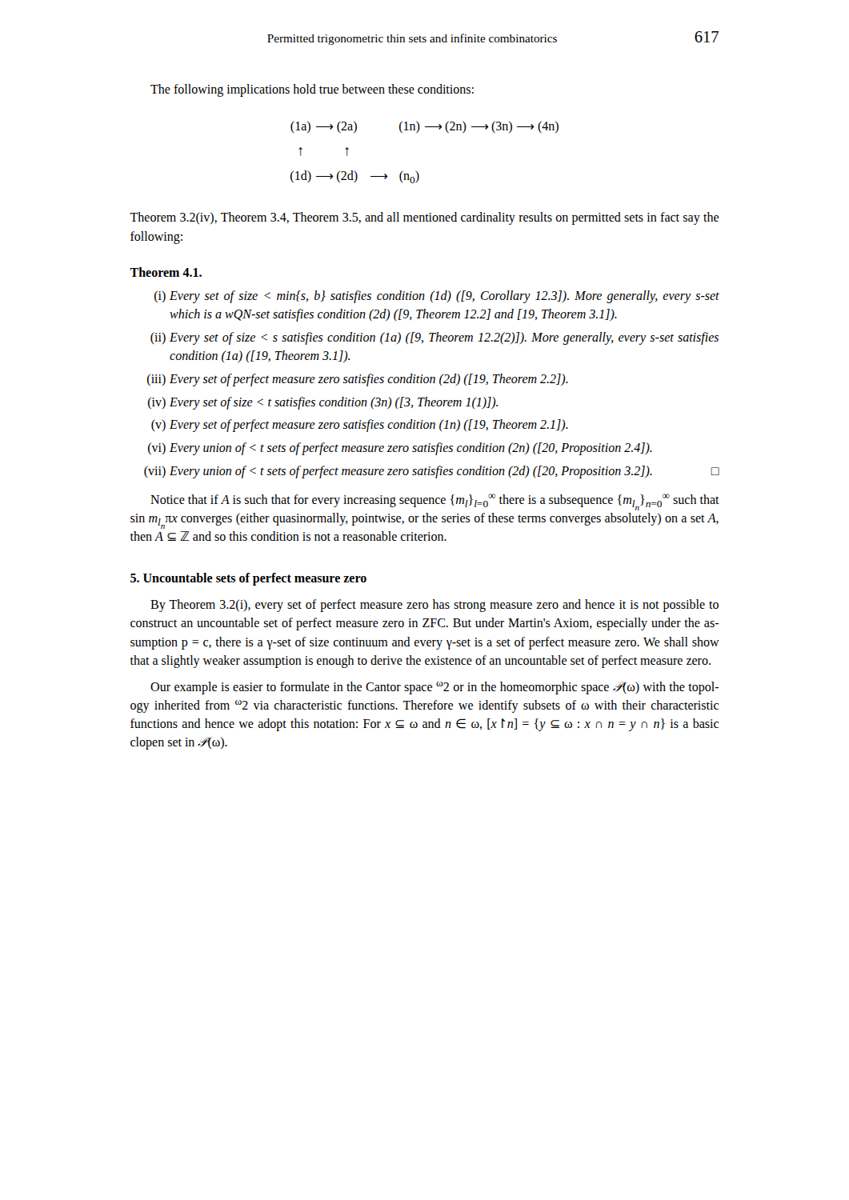Permitted trigonometric thin sets and infinite combinatorics 617
The following implications hold true between these conditions:
| (1a) | ⟶ | (2a) | | (1n) | ⟶ | (2n) | ⟶ | (3n) | ⟶ | (4n) |
| ↑ | | ↑ | |
| (1d) | ⟶ | (2d) | ⟶ | (n 0 ) | |
Theorem 3.2(iv), Theorem 3.4, Theorem 3.5, and all mentioned cardinality results on permitted sets in fact say the following:
Theorem 4.1.
(i) Every set of size < min{s, b} satisfies condition (1d) ([9, Corollary 12.3]). More generally, every s-set which is a wQN-set satisfies condition (2d) ([9, Theorem 12.2] and [19, Theorem 3.1]).
(ii) Every set of size < s satisfies condition (1a) ([9, Theorem 12.2(2)]). More generally, every s-set satisfies condition (1a) ([19, Theorem 3.1]).
(iii) Every set of perfect measure zero satisfies condition (2d) ([19, Theorem 2.2]).
(iv) Every set of size < t satisfies condition (3n) ([3, Theorem 1(1)]).
(v) Every set of perfect measure zero satisfies condition (1n) ([19, Theorem 2.1]).
(vi) Every union of < t sets of perfect measure zero satisfies condition (2n) ([20, Proposition 2.4]).
(vii) Every union of < t sets of perfect measure zero satisfies condition (2d) ([20, Proposition 3.2]).□
Notice that if A is such that for every increasing sequence {ml}l=0∞ there is a subsequence {mln}n=0∞ such that sin mlnπx converges (either quasinormally, pointwise, or the series of these terms converges absolutely) on a set A, then A ⊆ ℤ and so this condition is not a reasonable criterion.
5. Uncountable sets of perfect measure zero
By Theorem 3.2(i), every set of perfect measure zero has strong measure zero and hence it is not possible to construct an uncountable set of perfect measure zero in ZFC. But under Martin's Axiom, especially under the assumption p = c, there is a γ-set of size continuum and every γ-set is a set of perfect measure zero. We shall show that a slightly weaker assumption is enough to derive the existence of an uncountable set of perfect measure zero.
Our example is easier to formulate in the Cantor space ω2 or in the homeomorphic space 𝒫(ω) with the topology inherited from ω2 via characteristic functions. Therefore we identify subsets of ω with their characteristic functions and hence we adopt this notation: For x ⊆ ω and n ∈ ω, [x↾n] = {y ⊆ ω : x ∩ n = y ∩ n} is a basic clopen set in 𝒫(ω).